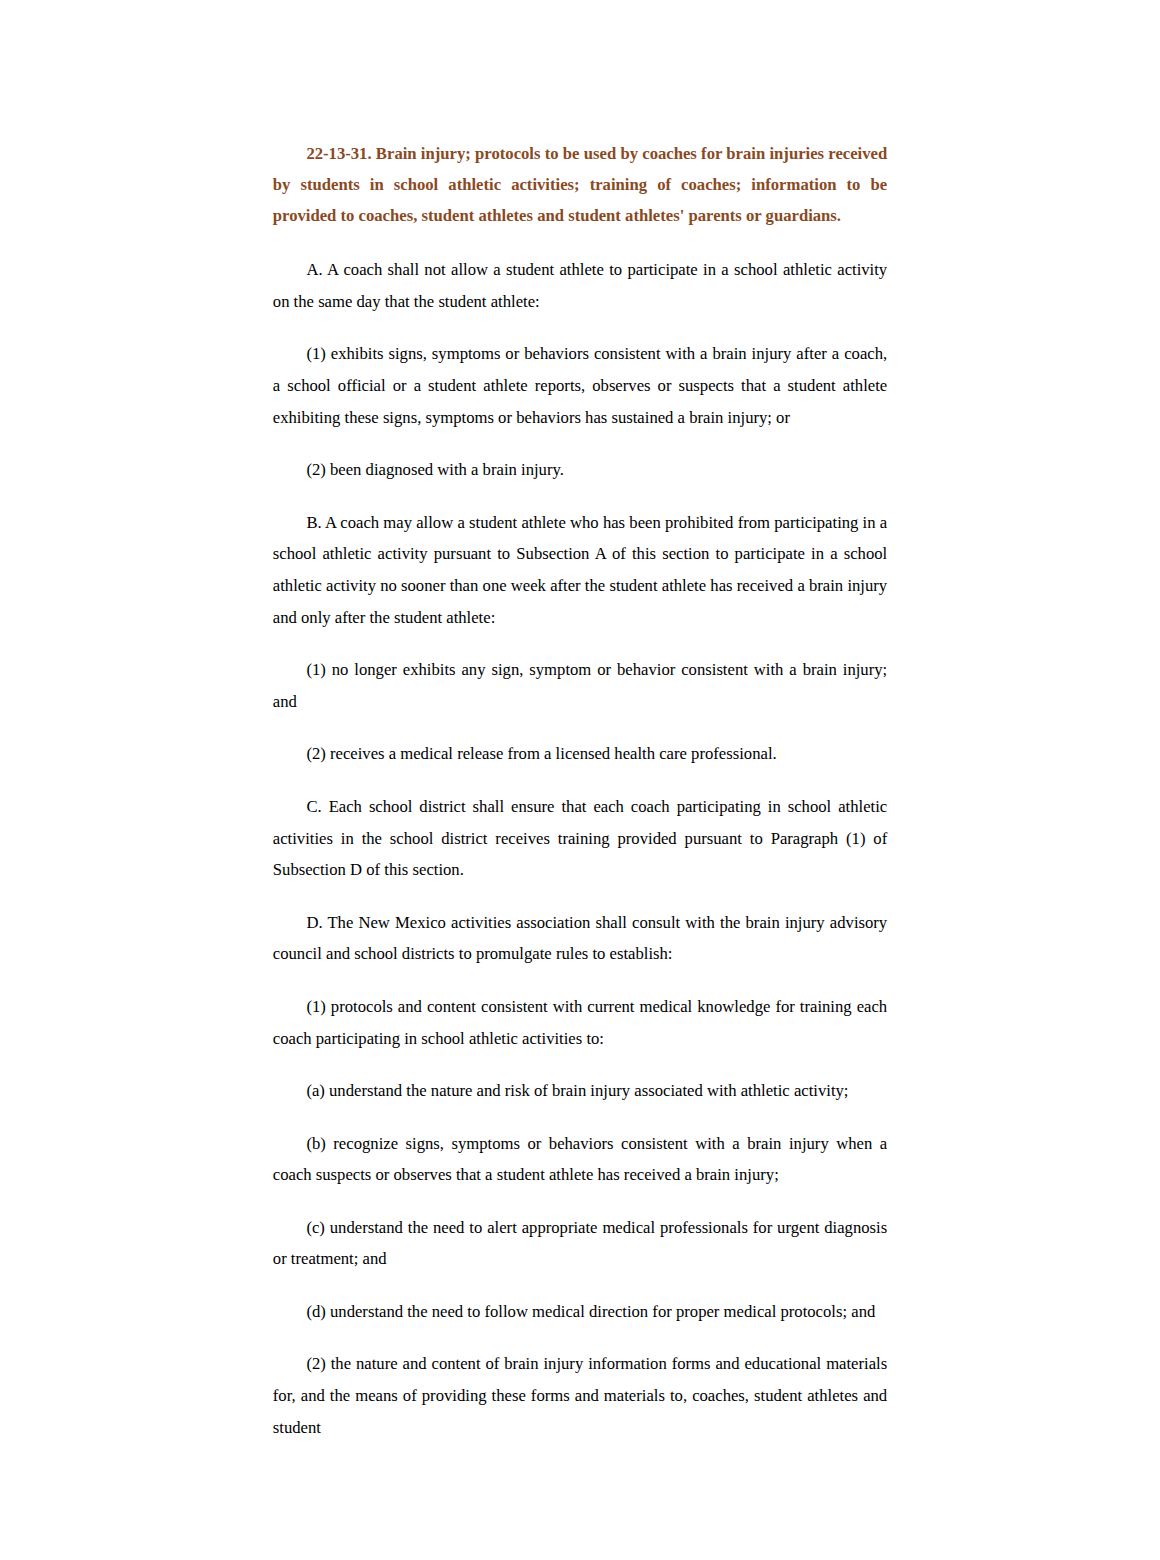22-13-31. Brain injury; protocols to be used by coaches for brain injuries received by students in school athletic activities; training of coaches; information to be provided to coaches, student athletes and student athletes' parents or guardians.
A. A coach shall not allow a student athlete to participate in a school athletic activity on the same day that the student athlete:
(1) exhibits signs, symptoms or behaviors consistent with a brain injury after a coach, a school official or a student athlete reports, observes or suspects that a student athlete exhibiting these signs, symptoms or behaviors has sustained a brain injury; or
(2) been diagnosed with a brain injury.
B. A coach may allow a student athlete who has been prohibited from participating in a school athletic activity pursuant to Subsection A of this section to participate in a school athletic activity no sooner than one week after the student athlete has received a brain injury and only after the student athlete:
(1) no longer exhibits any sign, symptom or behavior consistent with a brain injury; and
(2) receives a medical release from a licensed health care professional.
C. Each school district shall ensure that each coach participating in school athletic activities in the school district receives training provided pursuant to Paragraph (1) of Subsection D of this section.
D. The New Mexico activities association shall consult with the brain injury advisory council and school districts to promulgate rules to establish:
(1) protocols and content consistent with current medical knowledge for training each coach participating in school athletic activities to:
(a) understand the nature and risk of brain injury associated with athletic activity;
(b) recognize signs, symptoms or behaviors consistent with a brain injury when a coach suspects or observes that a student athlete has received a brain injury;
(c) understand the need to alert appropriate medical professionals for urgent diagnosis or treatment; and
(d) understand the need to follow medical direction for proper medical protocols; and
(2) the nature and content of brain injury information forms and educational materials for, and the means of providing these forms and materials to, coaches, student athletes and student